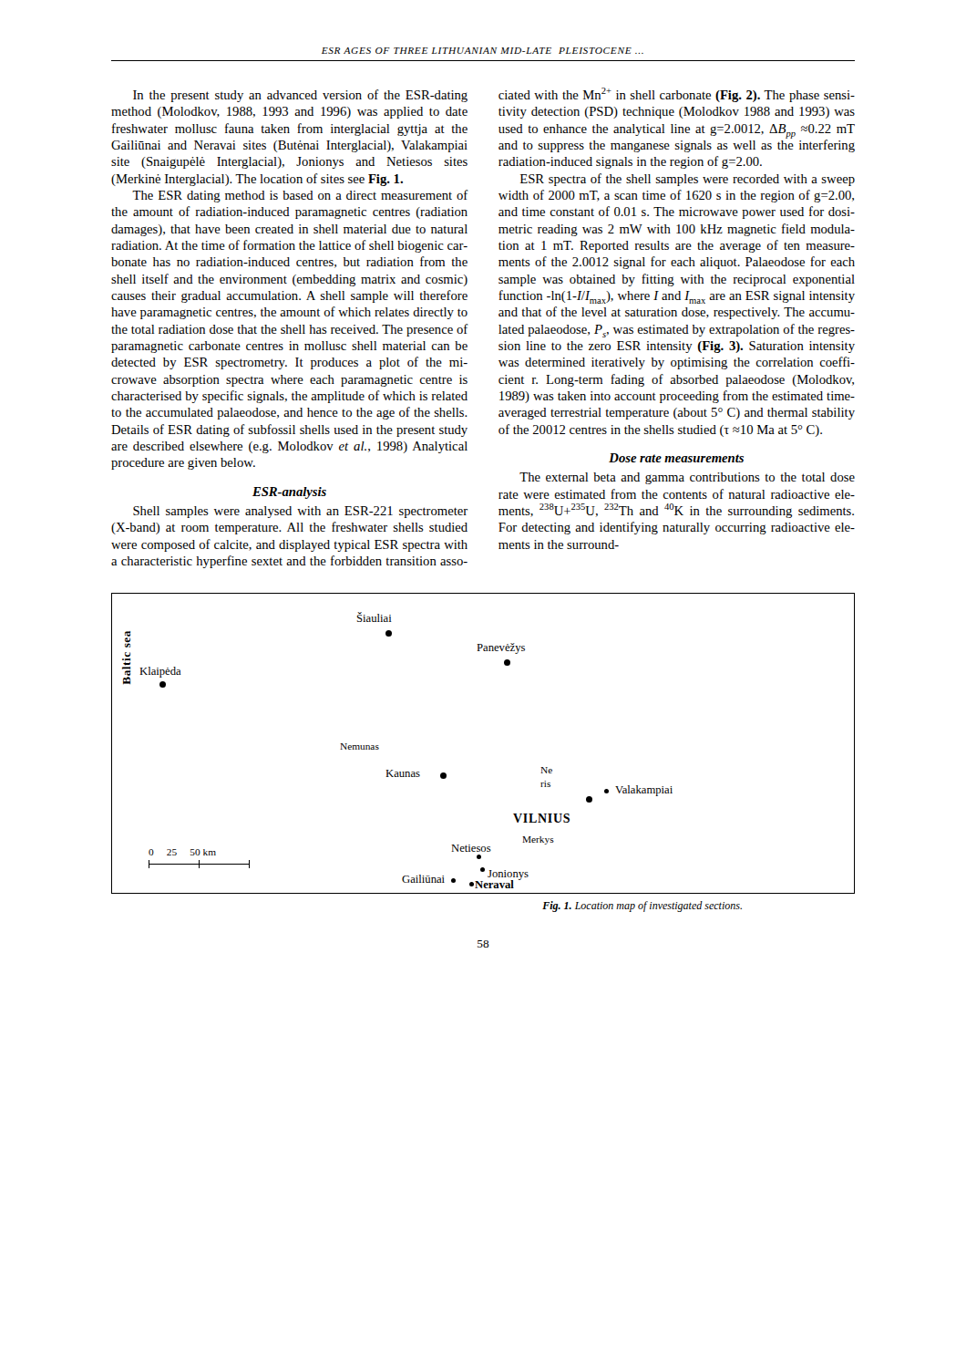ESR ages of three Lithuanian mid-late Pleistocene ...
In the present study an advanced version of the ESR-dating method (Molodkov, 1988, 1993 and 1996) was applied to date freshwater mollusc fauna taken from interglacial gyttja at the Gailiūnai and Neravai sites (Butėnai Interglacial), Valakampiai site (Snaigupėlė Interglacial), Jonionys and Netiesos sites (Merkinė Interglacial). The location of sites see Fig. 1.
The ESR dating method is based on a direct measurement of the amount of radiation-induced paramagnetic centres (radiation damages), that have been created in shell material due to natural radiation. At the time of formation the lattice of shell biogenic carbonate has no radiation-induced centres, but radiation from the shell itself and the environment (embedding matrix and cosmic) causes their gradual accumulation. A shell sample will therefore have paramagnetic centres, the amount of which relates directly to the total radiation dose that the shell has received. The presence of paramagnetic carbonate centres in mollusc shell material can be detected by ESR spectrometry. It produces a plot of the microwave absorption spectra where each paramagnetic centre is characterised by specific signals, the amplitude of which is related to the accumulated palaeodose, and hence to the age of the shells. Details of ESR dating of subfossil shells used in the present study are described elsewhere (e.g. Molodkov et al., 1998) Analytical procedure are given below.
ESR-analysis
Shell samples were analysed with an ESR-221 spectrometer (X-band) at room temperature. All the freshwater shells studied were composed of calcite, and displayed typical ESR spectra with a characteristic hyperfine sextet and the forbidden transition associated with the Mn2+ in shell carbonate (Fig. 2). The phase sensitivity detection (PSD) technique (Molodkov 1988 and 1993) was used to enhance the analytical line at g=2.0012, ΔBpp ≈0.22 mT and to suppress the manganese signals as well as the interfering radiation-induced signals in the region of g=2.00.
ESR spectra of the shell samples were recorded with a sweep width of 2000 mT, a scan time of 1620 s in the region of g=2.00, and time constant of 0.01 s. The microwave power used for dosimetric reading was 2 mW with 100 kHz magnetic field modulation at 1 mT. Reported results are the average of ten measurements of the 2.0012 signal for each aliquot. Palaeodose for each sample was obtained by fitting with the reciprocal exponential function -ln(1-I/Imax), where I and Imax are an ESR signal intensity and that of the level at saturation dose, respectively. The accumulated palaeodose, Ps, was estimated by extrapolation of the regression line to the zero ESR intensity (Fig. 3). Saturation intensity was determined iteratively by optimising the correlation coefficient r. Long-term fading of absorbed palaeodose (Molodkov, 1989) was taken into account proceeding from the estimated time-averaged terrestrial temperature (about 5° C) and thermal stability of the 20012 centres in the shells studied (τ ≈10 Ma at 5° C).
Dose rate measurements
The external beta and gamma contributions to the total dose rate were estimated from the contents of natural radioactive elements, 238U+235U, 232Th and 40K in the surrounding sediments. For detecting and identifying naturally occurring radioactive elements in the surround-
Baltic sea
Klaipėda
Šiauliai
Panevėžys
Kaunas
VILNIUS
Valakampiai
Nemunas
Ne
ris
Merkys
Netiesos
Jonionys
Gailiūnai
Neraval
0 25 50 km
Fig. 1. Location map of investigated sections.
58